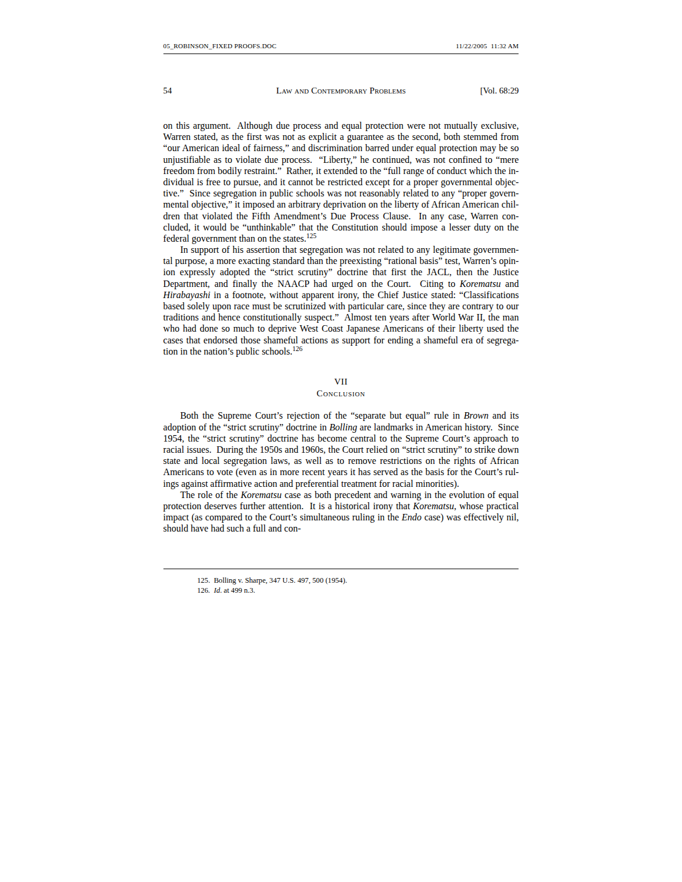05_Robinson_fixed proofs.doc 11/22/2005 11:32 AM
54 Law and Contemporary Problems [Vol. 68:29
on this argument. Although due process and equal protection were not mutually exclusive, Warren stated, as the first was not as explicit a guarantee as the second, both stemmed from “our American ideal of fairness,” and discrimination barred under equal protection may be so unjustifiable as to violate due process. “Liberty,” he continued, was not confined to “mere freedom from bodily restraint.” Rather, it extended to the “full range of conduct which the individual is free to pursue, and it cannot be restricted except for a proper governmental objective.” Since segregation in public schools was not reasonably related to any “proper governmental objective,” it imposed an arbitrary deprivation on the liberty of African American children that violated the Fifth Amendment’s Due Process Clause. In any case, Warren concluded, it would be “unthinkable” that the Constitution should impose a lesser duty on the federal government than on the states.125
In support of his assertion that segregation was not related to any legitimate governmental purpose, a more exacting standard than the preexisting “rational basis” test, Warren’s opinion expressly adopted the “strict scrutiny” doctrine that first the JACL, then the Justice Department, and finally the NAACP had urged on the Court. Citing to Korematsu and Hirabayashi in a footnote, without apparent irony, the Chief Justice stated: “Classifications based solely upon race must be scrutinized with particular care, since they are contrary to our traditions and hence constitutionally suspect.” Almost ten years after World War II, the man who had done so much to deprive West Coast Japanese Americans of their liberty used the cases that endorsed those shameful actions as support for ending a shameful era of segregation in the nation’s public schools.126
VII
Conclusion
Both the Supreme Court’s rejection of the “separate but equal” rule in Brown and its adoption of the “strict scrutiny” doctrine in Bolling are landmarks in American history. Since 1954, the “strict scrutiny” doctrine has become central to the Supreme Court’s approach to racial issues. During the 1950s and 1960s, the Court relied on “strict scrutiny” to strike down state and local segregation laws, as well as to remove restrictions on the rights of African Americans to vote (even as in more recent years it has served as the basis for the Court’s rulings against affirmative action and preferential treatment for racial minorities).
The role of the Korematsu case as both precedent and warning in the evolution of equal protection deserves further attention. It is a historical irony that Korematsu, whose practical impact (as compared to the Court’s simultaneous ruling in the Endo case) was effectively nil, should have had such a full and con-
125. Bolling v. Sharpe, 347 U.S. 497, 500 (1954).
126. Id. at 499 n.3.